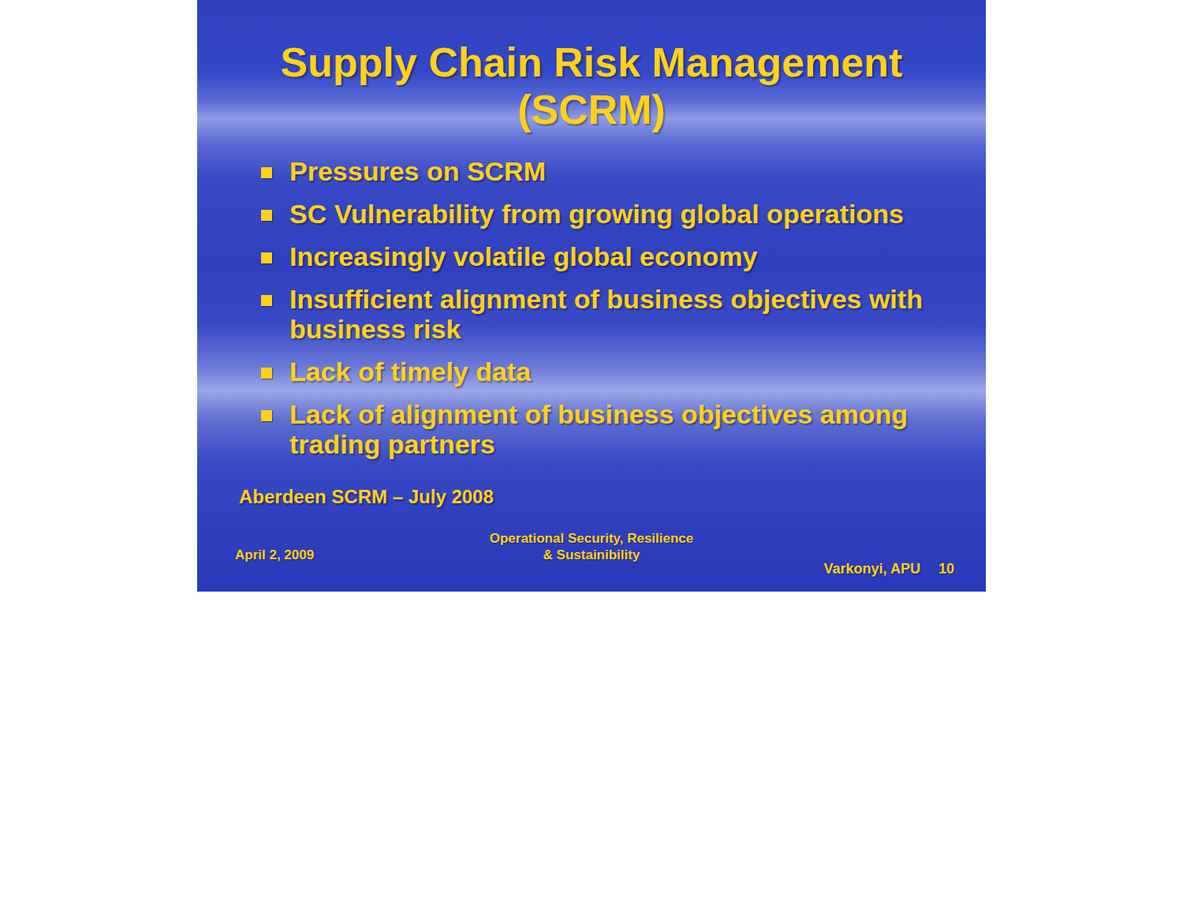Supply Chain Risk Management
(SCRM)
Pressures on SCRM
SC Vulnerability from growing global operations
Increasingly volatile global economy
Insufficient alignment of business objectives with business risk
Lack of timely data
Lack of alignment of business objectives among trading partners
Aberdeen SCRM – July 2008
April 2, 2009
Operational Security, Resilience
& Sustainibility
Varkonyi, APU 10